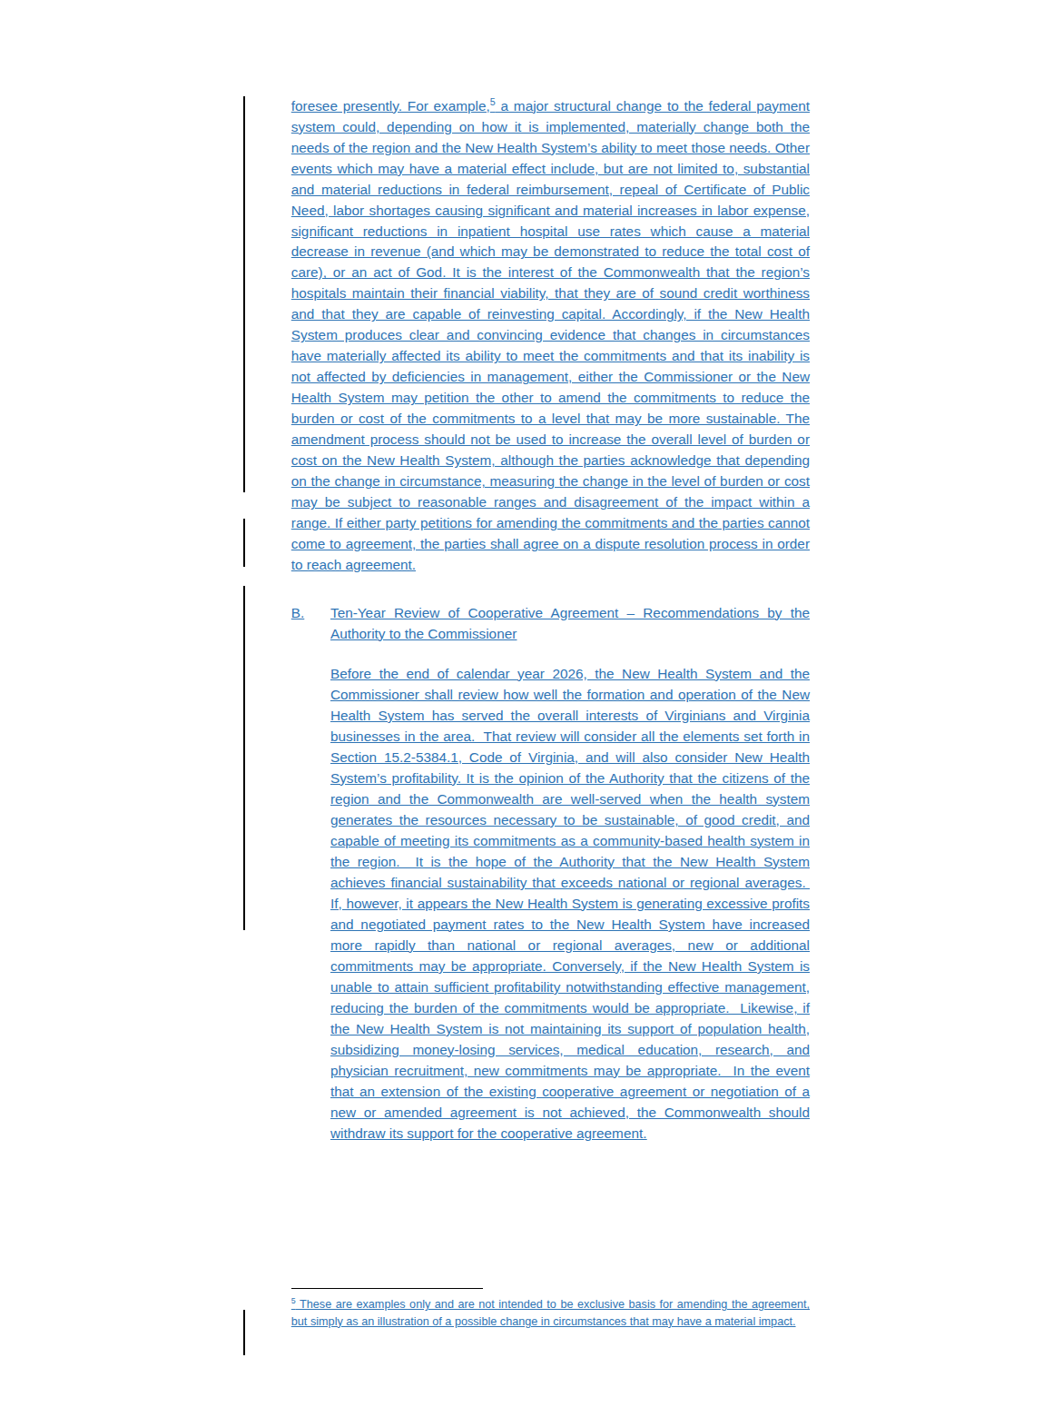foresee presently. For example,5 a major structural change to the federal payment system could, depending on how it is implemented, materially change both the needs of the region and the New Health System’s ability to meet those needs. Other events which may have a material effect include, but are not limited to, substantial and material reductions in federal reimbursement, repeal of Certificate of Public Need, labor shortages causing significant and material increases in labor expense, significant reductions in inpatient hospital use rates which cause a material decrease in revenue (and which may be demonstrated to reduce the total cost of care), or an act of God. It is the interest of the Commonwealth that the region’s hospitals maintain their financial viability, that they are of sound credit worthiness and that they are capable of reinvesting capital. Accordingly, if the New Health System produces clear and convincing evidence that changes in circumstances have materially affected its ability to meet the commitments and that its inability is not affected by deficiencies in management, either the Commissioner or the New Health System may petition the other to amend the commitments to reduce the burden or cost of the commitments to a level that may be more sustainable. The amendment process should not be used to increase the overall level of burden or cost on the New Health System, although the parties acknowledge that depending on the change in circumstance, measuring the change in the level of burden or cost may be subject to reasonable ranges and disagreement of the impact within a range. If either party petitions for amending the commitments and the parties cannot come to agreement, the parties shall agree on a dispute resolution process in order to reach agreement.
B.
Ten-Year Review of Cooperative Agreement – Recommendations by the Authority to the Commissioner
Before the end of calendar year 2026, the New Health System and the Commissioner shall review how well the formation and operation of the New Health System has served the overall interests of Virginians and Virginia businesses in the area. That review will consider all the elements set forth in Section 15.2-5384.1, Code of Virginia, and will also consider New Health System’s profitability. It is the opinion of the Authority that the citizens of the region and the Commonwealth are well-served when the health system generates the resources necessary to be sustainable, of good credit, and capable of meeting its commitments as a community-based health system in the region. It is the hope of the Authority that the New Health System achieves financial sustainability that exceeds national or regional averages. If, however, it appears the New Health System is generating excessive profits and negotiated payment rates to the New Health System have increased more rapidly than national or regional averages, new or additional commitments may be appropriate. Conversely, if the New Health System is unable to attain sufficient profitability notwithstanding effective management, reducing the burden of the commitments would be appropriate. Likewise, if the New Health System is not maintaining its support of population health, subsidizing money-losing services, medical education, research, and physician recruitment, new commitments may be appropriate. In the event that an extension of the existing cooperative agreement or negotiation of a new or amended agreement is not achieved, the Commonwealth should withdraw its support for the cooperative agreement.
5 These are examples only and are not intended to be exclusive basis for amending the agreement, but simply as an illustration of a possible change in circumstances that may have a material impact.